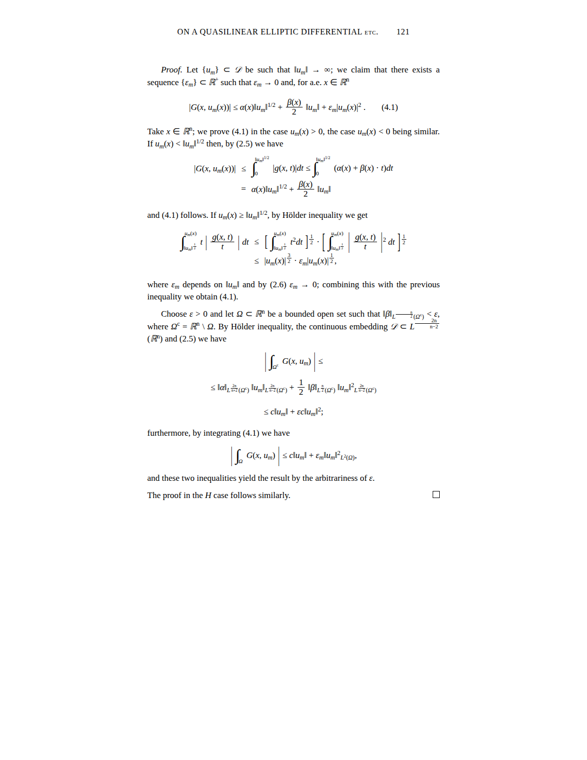ON A QUASILINEAR ELLIPTIC DIFFERENTIAL etc. 121
Proof. Let {um} ⊂ 𝒟 be such that ‖um‖ → ∞; we claim that there exists a sequence {εm} ⊂ ℝ+ such that εm → 0 and, for a.e. x ∈ ℝn
|G(x, um(x))| ≤ α(x)‖um‖1/2 + β(x) 2 ‖um‖ + εm|um(x)|2 . (4.1)
Take x ∈ ℝn; we prove (4.1) in the case um(x) > 0, the case um(x) < 0 being similar. If um(x) < ‖um‖1/2 then, by (2.5) we have
| / G ( x , u m ( x ))/ | ≤ | ∫ ‖ u m ‖ 1/2 0 / g ( x , t )/ dt ≤ ∫ ‖ u m ‖ 1/2 0 ( α ( x ) + β ( x ) · t ) dt |
| | = | α ( x )‖ u m ‖ 1/2 + β ( x ) 2 ‖ u m ‖ |
and (4.1) follows. If um(x) ≥ ‖um‖1/2, by Hölder inequality we get
| ∫ u m ( x ) ‖ u m ‖ 1 2 t / g ( x , t ) t / dt | ≤ | [ ∫ u m ( x ) ‖ u m ‖ 1 2 t 2 dt ] 1 2 · [ ∫ u m ( x ) ‖ u m ‖ 1 2 / g ( x , t ) t / 2 dt ] 1 2 |
| | ≤ | / u m ( x )/ 3 2 · ε m / u m ( x )/ 1 2 , |
where εm depends on ‖um‖ and by (2.6) εm → 0; combining this with the previous inequality we obtain (4.1).
Choose ε > 0 and let Ω ⊂ ℝn be a bounded open set such that ‖β‖Ln 2(Ωc) < ε, where Ωc = ℝn \ Ω. By Hölder inequality, the continuous embedding 𝒟 ⊂ L2n n−2(ℝn) and (2.5) we have
| ∫ Ωc G(x, um) | ≤
≤ ‖α‖L2n n+2(Ωc) ‖um‖L2n n−2(Ωc) + 12 ‖β‖Ln 2(Ωc) ‖um‖2L2n n−2(Ωc)
≤ c‖um‖ + εc‖um‖2;
furthermore, by integrating (4.1) we have
| ∫ Ω G(x, um) | ≤ c‖um‖ + εm‖um‖2L2(Ω),
and these two inequalities yield the result by the arbitrariness of ε.
The proof in the H case follows similarly.